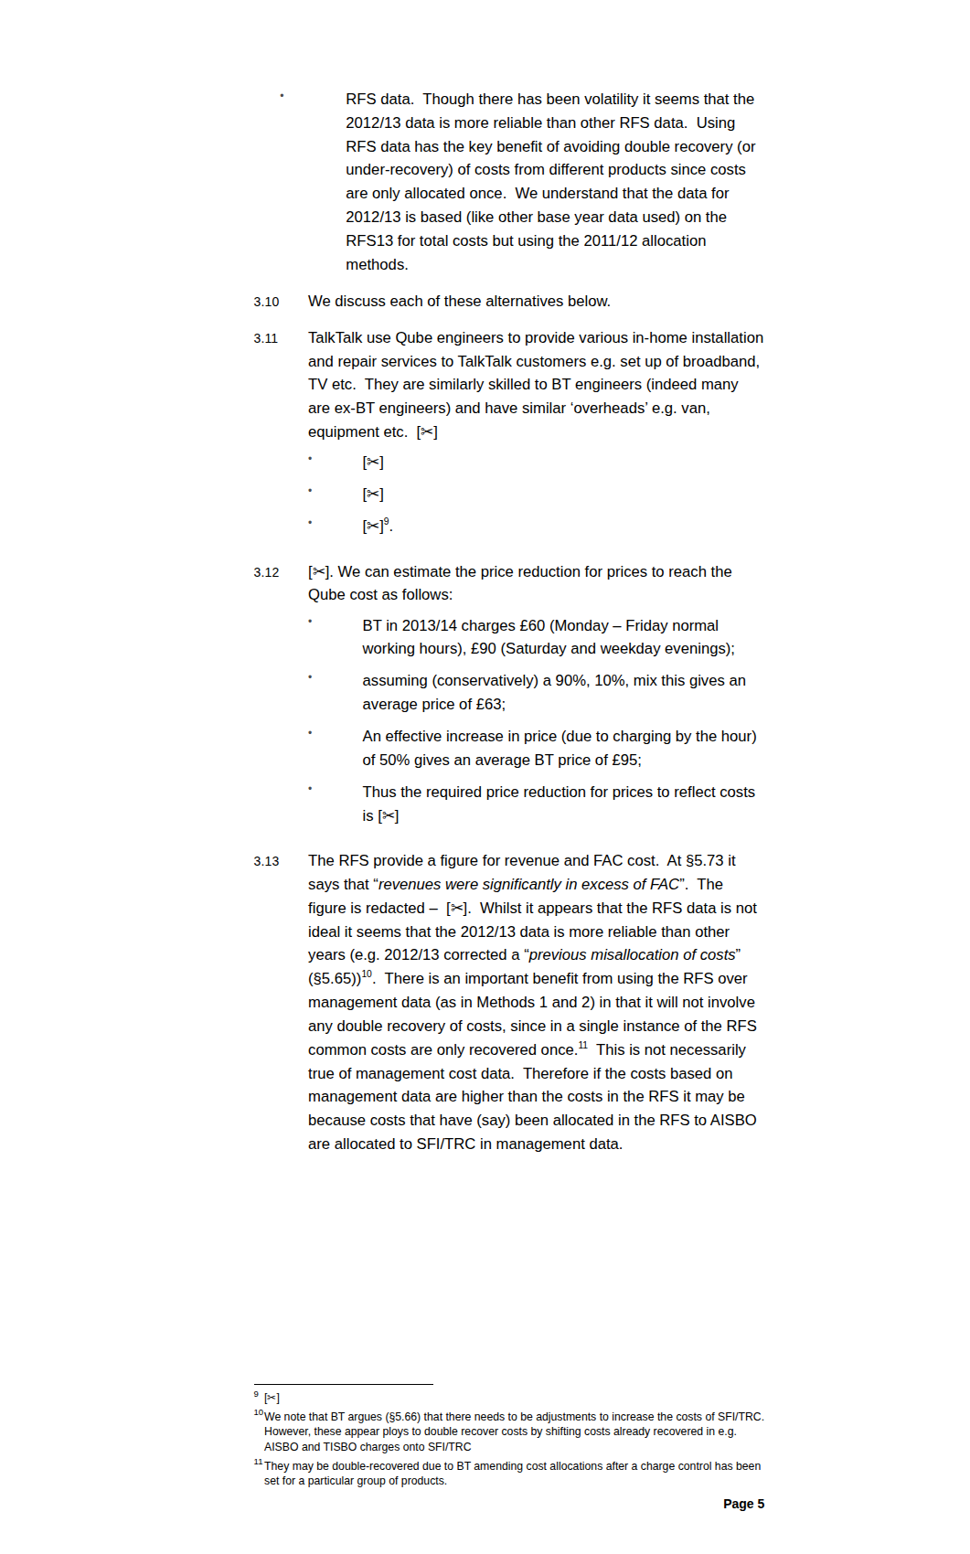RFS data. Though there has been volatility it seems that the 2012/13 data is more reliable than other RFS data. Using RFS data has the key benefit of avoiding double recovery (or under-recovery) of costs from different products since costs are only allocated once. We understand that the data for 2012/13 is based (like other base year data used) on the RFS13 for total costs but using the 2011/12 allocation methods.
3.10
We discuss each of these alternatives below.
3.11
TalkTalk use Qube engineers to provide various in-home installation and repair services to TalkTalk customers e.g. set up of broadband, TV etc. They are similarly skilled to BT engineers (indeed many are ex-BT engineers) and have similar ‘overheads’ e.g. van, equipment etc. [✂]
[✂]
[✂]
[✂]9.
3.12
[✂]. We can estimate the price reduction for prices to reach the Qube cost as follows:
BT in 2013/14 charges £60 (Monday – Friday normal working hours), £90 (Saturday and weekday evenings);
assuming (conservatively) a 90%, 10%, mix this gives an average price of £63;
An effective increase in price (due to charging by the hour) of 50% gives an average BT price of £95;
Thus the required price reduction for prices to reflect costs is [✂]
3.13
The RFS provide a figure for revenue and FAC cost. At §5.73 it says that “revenues were significantly in excess of FAC”. The figure is redacted – [✂]. Whilst it appears that the RFS data is not ideal it seems that the 2012/13 data is more reliable than other years (e.g. 2012/13 corrected a “previous misallocation of costs” (§5.65))10. There is an important benefit from using the RFS over management data (as in Methods 1 and 2) in that it will not involve any double recovery of costs, since in a single instance of the RFS common costs are only recovered once.11 This is not necessarily true of management cost data. Therefore if the costs based on management data are higher than the costs in the RFS it may be because costs that have (say) been allocated in the RFS to AISBO are allocated to SFI/TRC in management data.
9 [✂]
10 We note that BT argues (§5.66) that there needs to be adjustments to increase the costs of SFI/TRC. However, these appear ploys to double recover costs by shifting costs already recovered in e.g. AISBO and TISBO charges onto SFI/TRC
11 They may be double-recovered due to BT amending cost allocations after a charge control has been set for a particular group of products.
Page 5